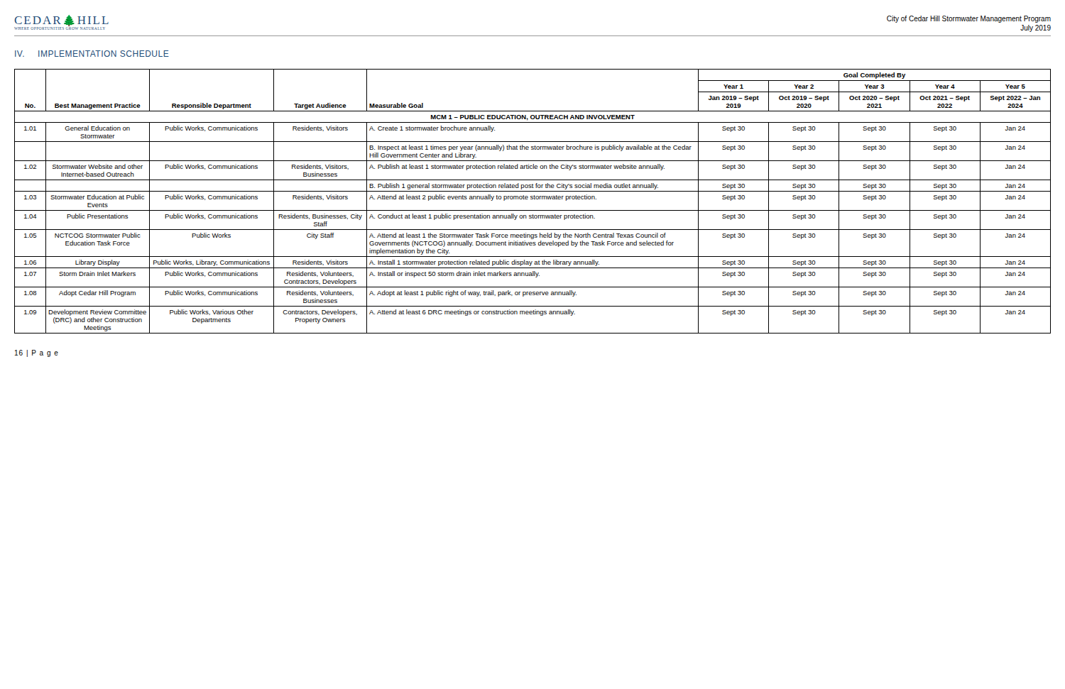CEDAR🌲HILL
Where Opportunities Grow Naturally
City of Cedar Hill Stormwater Management Program
July 2019
IV. IMPLEMENTATION SCHEDULE
| No. | Best Management Practice | Responsible Department | Target Audience | Measurable Goal | Goal Completed By |
| --- | --- | --- | --- | --- | --- |
| Year 1 | Year 2 | Year 3 | Year 4 | Year 5 |
| Jan 2019 – Sept 2019 | Oct 2019 – Sept 2020 | Oct 2020 – Sept 2021 | Oct 2021 – Sept 2022 | Sept 2022 – Jan 2024 |
| MCM 1 – PUBLIC EDUCATION, OUTREACH AND INVOLVEMENT |
| 1.01 | General Education on Stormwater | Public Works, Communications | Residents, Visitors | A. Create 1 stormwater brochure annually. | Sept 30 | Sept 30 | Sept 30 | Sept 30 | Jan 24 |
| | | | | B. Inspect at least 1 times per year (annually) that the stormwater brochure is publicly available at the Cedar Hill Government Center and Library. | Sept 30 | Sept 30 | Sept 30 | Sept 30 | Jan 24 |
| 1.02 | Stormwater Website and other Internet-based Outreach | Public Works, Communications | Residents, Visitors, Businesses | A. Publish at least 1 stormwater protection related article on the City's stormwater website annually. | Sept 30 | Sept 30 | Sept 30 | Sept 30 | Jan 24 |
| | | | | B. Publish 1 general stormwater protection related post for the City's social media outlet annually. | Sept 30 | Sept 30 | Sept 30 | Sept 30 | Jan 24 |
| 1.03 | Stormwater Education at Public Events | Public Works, Communications | Residents, Visitors | A. Attend at least 2 public events annually to promote stormwater protection. | Sept 30 | Sept 30 | Sept 30 | Sept 30 | Jan 24 |
| 1.04 | Public Presentations | Public Works, Communications | Residents, Businesses, City Staff | A. Conduct at least 1 public presentation annually on stormwater protection. | Sept 30 | Sept 30 | Sept 30 | Sept 30 | Jan 24 |
| 1.05 | NCTCOG Stormwater Public Education Task Force | Public Works | City Staff | A. Attend at least 1 the Stormwater Task Force meetings held by the North Central Texas Council of Governments (NCTCOG) annually. Document initiatives developed by the Task Force and selected for implementation by the City. | Sept 30 | Sept 30 | Sept 30 | Sept 30 | Jan 24 |
| 1.06 | Library Display | Public Works, Library, Communications | Residents, Visitors | A. Install 1 stormwater protection related public display at the library annually. | Sept 30 | Sept 30 | Sept 30 | Sept 30 | Jan 24 |
| 1.07 | Storm Drain Inlet Markers | Public Works, Communications | Residents, Volunteers, Contractors, Developers | A. Install or inspect 50 storm drain inlet markers annually. | Sept 30 | Sept 30 | Sept 30 | Sept 30 | Jan 24 |
| 1.08 | Adopt Cedar Hill Program | Public Works, Communications | Residents, Volunteers, Businesses | A. Adopt at least 1 public right of way, trail, park, or preserve annually. | Sept 30 | Sept 30 | Sept 30 | Sept 30 | Jan 24 |
| 1.09 | Development Review Committee (DRC) and other Construction Meetings | Public Works, Various Other Departments | Contractors, Developers, Property Owners | A. Attend at least 6 DRC meetings or construction meetings annually. | Sept 30 | Sept 30 | Sept 30 | Sept 30 | Jan 24 |
16 | P a g e